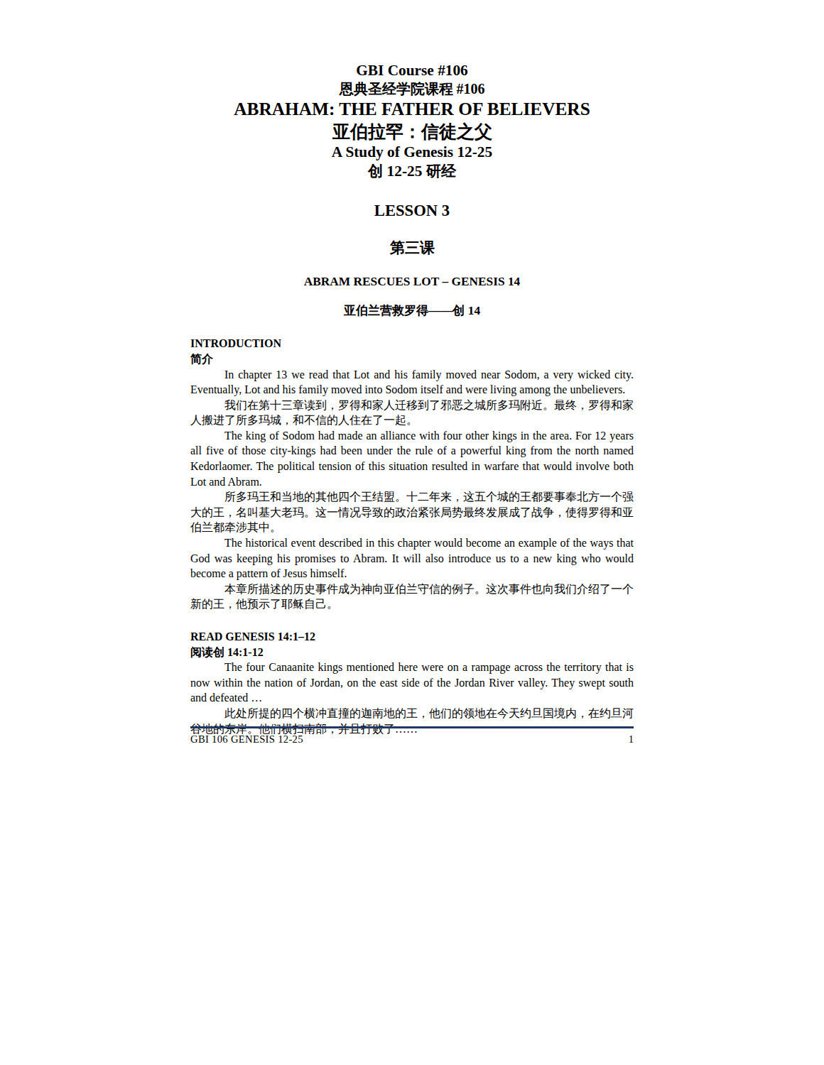GBI Course #106
恩典圣经学院课程 #106
ABRAHAM: THE FATHER OF BELIEVERS
亚伯拉罕：信徒之父
A Study of Genesis 12-25
创 12-25 研经
LESSON 3
第三课
ABRAM RESCUES LOT – GENESIS 14
亚伯兰营救罗得——创 14
INTRODUCTION简介
In chapter 13 we read that Lot and his family moved near Sodom, a very wicked city. Eventually, Lot and his family moved into Sodom itself and were living among the unbelievers.
我们在第十三章读到，罗得和家人迁移到了邪恶之城所多玛附近。最终，罗得和家人搬进了所多玛城，和不信的人住在了一起。
The king of Sodom had made an alliance with four other kings in the area. For 12 years all five of those city-kings had been under the rule of a powerful king from the north named Kedorlaomer. The political tension of this situation resulted in warfare that would involve both Lot and Abram.
所多玛王和当地的其他四个王结盟。十二年来，这五个城的王都要事奉北方一个强大的王，名叫基大老玛。这一情况导致的政治紧张局势最终发展成了战争，使得罗得和亚伯兰都牵涉其中。
The historical event described in this chapter would become an example of the ways that God was keeping his promises to Abram. It will also introduce us to a new king who would become a pattern of Jesus himself.
本章所描述的历史事件成为神向亚伯兰守信的例子。这次事件也向我们介绍了一个新的王，他预示了耶稣自己。
READ GENESIS 14:1–12阅读创 14:1-12
The four Canaanite kings mentioned here were on a rampage across the territory that is now within the nation of Jordan, on the east side of the Jordan River valley. They swept south and defeated …
此处所提的四个横冲直撞的迦南地的王，他们的领地在今天约旦国境内，在约旦河谷地的东岸。他们横扫南部，并且打败了……
GBI 106 GENESIS 12-25 1